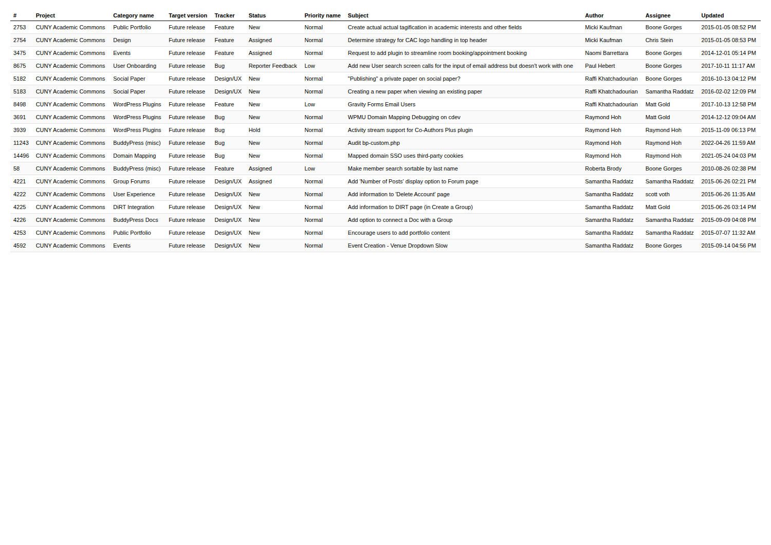| # | Project | Category name | Target version | Tracker | Status | Priority name | Subject | Author | Assignee | Updated |
| --- | --- | --- | --- | --- | --- | --- | --- | --- | --- | --- |
| 2753 | CUNY Academic Commons | Public Portfolio | Future release | Feature | New | Normal | Create actual actual tagification in academic interests and other fields | Micki Kaufman | Boone Gorges | 2015-01-05 08:52 PM |
| 2754 | CUNY Academic Commons | Design | Future release | Feature | Assigned | Normal | Determine strategy for CAC logo handling in top header | Micki Kaufman | Chris Stein | 2015-01-05 08:53 PM |
| 3475 | CUNY Academic Commons | Events | Future release | Feature | Assigned | Normal | Request to add plugin to streamline room booking/appointment booking | Naomi Barrettara | Boone Gorges | 2014-12-01 05:14 PM |
| 8675 | CUNY Academic Commons | User Onboarding | Future release | Bug | Reporter Feedback | Low | Add new User search screen calls for the input of email address but doesn't work with one | Paul Hebert | Boone Gorges | 2017-10-11 11:17 AM |
| 5182 | CUNY Academic Commons | Social Paper | Future release | Design/UX | New | Normal | "Publishing" a private paper on social paper? | Raffi Khatchadourian | Boone Gorges | 2016-10-13 04:12 PM |
| 5183 | CUNY Academic Commons | Social Paper | Future release | Design/UX | New | Normal | Creating a new paper when viewing an existing paper | Raffi Khatchadourian | Samantha Raddatz | 2016-02-02 12:09 PM |
| 8498 | CUNY Academic Commons | WordPress Plugins | Future release | Feature | New | Low | Gravity Forms Email Users | Raffi Khatchadourian | Matt Gold | 2017-10-13 12:58 PM |
| 3691 | CUNY Academic Commons | WordPress Plugins | Future release | Bug | New | Normal | WPMU Domain Mapping Debugging on cdev | Raymond Hoh | Matt Gold | 2014-12-12 09:04 AM |
| 3939 | CUNY Academic Commons | WordPress Plugins | Future release | Bug | Hold | Normal | Activity stream support for Co-Authors Plus plugin | Raymond Hoh | Raymond Hoh | 2015-11-09 06:13 PM |
| 11243 | CUNY Academic Commons | BuddyPress (misc) | Future release | Bug | New | Normal | Audit bp-custom.php | Raymond Hoh | Raymond Hoh | 2022-04-26 11:59 AM |
| 14496 | CUNY Academic Commons | Domain Mapping | Future release | Bug | New | Normal | Mapped domain SSO uses third-party cookies | Raymond Hoh | Raymond Hoh | 2021-05-24 04:03 PM |
| 58 | CUNY Academic Commons | BuddyPress (misc) | Future release | Feature | Assigned | Low | Make member search sortable by last name | Roberta Brody | Boone Gorges | 2010-08-26 02:38 PM |
| 4221 | CUNY Academic Commons | Group Forums | Future release | Design/UX | Assigned | Normal | Add 'Number of Posts' display option to Forum page | Samantha Raddatz | Samantha Raddatz | 2015-06-26 02:21 PM |
| 4222 | CUNY Academic Commons | User Experience | Future release | Design/UX | New | Normal | Add information to 'Delete Account' page | Samantha Raddatz | scott voth | 2015-06-26 11:35 AM |
| 4225 | CUNY Academic Commons | DiRT Integration | Future release | Design/UX | New | Normal | Add information to DIRT page (in Create a Group) | Samantha Raddatz | Matt Gold | 2015-06-26 03:14 PM |
| 4226 | CUNY Academic Commons | BuddyPress Docs | Future release | Design/UX | New | Normal | Add option to connect a Doc with a Group | Samantha Raddatz | Samantha Raddatz | 2015-09-09 04:08 PM |
| 4253 | CUNY Academic Commons | Public Portfolio | Future release | Design/UX | New | Normal | Encourage users to add portfolio content | Samantha Raddatz | Samantha Raddatz | 2015-07-07 11:32 AM |
| 4592 | CUNY Academic Commons | Events | Future release | Design/UX | New | Normal | Event Creation - Venue Dropdown Slow | Samantha Raddatz | Boone Gorges | 2015-09-14 04:56 PM |